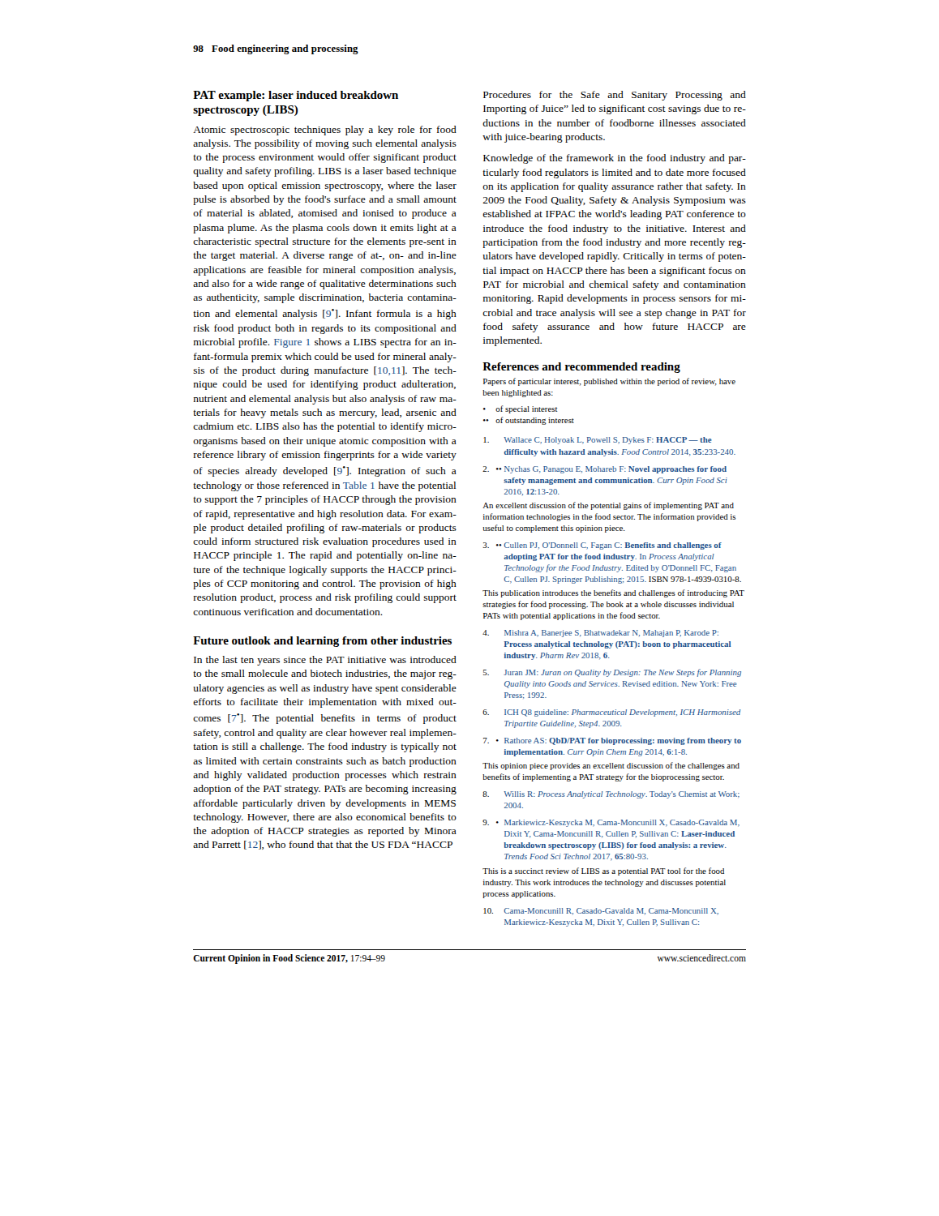98 Food engineering and processing
PAT example: laser induced breakdown spectroscopy (LIBS)
Atomic spectroscopic techniques play a key role for food analysis. The possibility of moving such elemental analysis to the process environment would offer significant product quality and safety profiling. LIBS is a laser based technique based upon optical emission spectroscopy, where the laser pulse is absorbed by the food's surface and a small amount of material is ablated, atomised and ionised to produce a plasma plume. As the plasma cools down it emits light at a characteristic spectral structure for the elements pre-sent in the target material. A diverse range of at-, on- and in-line applications are feasible for mineral composition analysis, and also for a wide range of qualitative determinations such as authenticity, sample discrimination, bacteria contamination and elemental analysis [9•]. Infant formula is a high risk food product both in regards to its compositional and microbial profile. Figure 1 shows a LIBS spectra for an infant-formula premix which could be used for mineral analysis of the product during manufacture [10,11]. The technique could be used for identifying product adulteration, nutrient and elemental analysis but also analysis of raw materials for heavy metals such as mercury, lead, arsenic and cadmium etc. LIBS also has the potential to identify microorganisms based on their unique atomic composition with a reference library of emission fingerprints for a wide variety of species already developed [9•]. Integration of such a technology or those referenced in Table 1 have the potential to support the 7 principles of HACCP through the provision of rapid, representative and high resolution data. For example product detailed profiling of raw-materials or products could inform structured risk evaluation procedures used in HACCP principle 1. The rapid and potentially on-line nature of the technique logically supports the HACCP principles of CCP monitoring and control. The provision of high resolution product, process and risk profiling could support continuous verification and documentation.
Future outlook and learning from other industries
In the last ten years since the PAT initiative was introduced to the small molecule and biotech industries, the major regulatory agencies as well as industry have spent considerable efforts to facilitate their implementation with mixed outcomes [7•]. The potential benefits in terms of product safety, control and quality are clear however real implementation is still a challenge. The food industry is typically not as limited with certain constraints such as batch production and highly validated production processes which restrain adoption of the PAT strategy. PATs are becoming increasing affordable particularly driven by developments in MEMS technology. However, there are also economical benefits to the adoption of HACCP strategies as reported by Minora and Parrett [12], who found that that the US FDA “HACCP
Procedures for the Safe and Sanitary Processing and Importing of Juice” led to significant cost savings due to reductions in the number of foodborne illnesses associated with juice-bearing products.
Knowledge of the framework in the food industry and particularly food regulators is limited and to date more focused on its application for quality assurance rather that safety. In 2009 the Food Quality, Safety & Analysis Symposium was established at IFPAC the world's leading PAT conference to introduce the food industry to the initiative. Interest and participation from the food industry and more recently regulators have developed rapidly. Critically in terms of potential impact on HACCP there has been a significant focus on PAT for microbial and chemical safety and contamination monitoring. Rapid developments in process sensors for microbial and trace analysis will see a step change in PAT for food safety assurance and how future HACCP are implemented.
References and recommended reading
Papers of particular interest, published within the period of review, have been highlighted as:
•of special interest
••of outstanding interest
1.
Wallace C, Holyoak L, Powell S, Dykes F: HACCP — the difficulty with hazard analysis. Food Control 2014, 35:233-240.
2.
••
Nychas G, Panagou E, Mohareb F: Novel approaches for food safety management and communication. Curr Opin Food Sci 2016, 12:13-20.
An excellent discussion of the potential gains of implementing PAT and information technologies in the food sector. The information provided is useful to complement this opinion piece.
3.
••
Cullen PJ, O'Donnell C, Fagan C: Benefits and challenges of adopting PAT for the food industry. In Process Analytical Technology for the Food Industry. Edited by O'Donnell FC, Fagan C, Cullen PJ. Springer Publishing; 2015. ISBN 978-1-4939-0310-8.
This publication introduces the benefits and challenges of introducing PAT strategies for food processing. The book at a whole discusses individual PATs with potential applications in the food sector.
4.
Mishra A, Banerjee S, Bhatwadekar N, Mahajan P, Karode P: Process analytical technology (PAT): boon to pharmaceutical industry. Pharm Rev 2018, 6.
5.
Juran JM: Juran on Quality by Design: The New Steps for Planning Quality into Goods and Services. Revised edition. New York: Free Press; 1992.
6.
ICH Q8 guideline: Pharmaceutical Development, ICH Harmonised Tripartite Guideline, Step4. 2009.
7.
•
Rathore AS: QbD/PAT for bioprocessing: moving from theory to implementation. Curr Opin Chem Eng 2014, 6:1-8.
This opinion piece provides an excellent discussion of the challenges and benefits of implementing a PAT strategy for the bioprocessing sector.
8.
Willis R: Process Analytical Technology. Today's Chemist at Work; 2004.
9.
•
Markiewicz-Keszycka M, Cama-Moncunill X, Casado-Gavalda M, Dixit Y, Cama-Moncunill R, Cullen P, Sullivan C: Laser-induced breakdown spectroscopy (LIBS) for food analysis: a review. Trends Food Sci Technol 2017, 65:80-93.
This is a succinct review of LIBS as a potential PAT tool for the food industry. This work introduces the technology and discusses potential process applications.
10.
Cama-Moncunill R, Casado-Gavalda M, Cama-Moncunill X, Markiewicz-Keszycka M, Dixit Y, Cullen P, Sullivan C:
Current Opinion in Food Science 2017, 17:94–99
www.sciencedirect.com